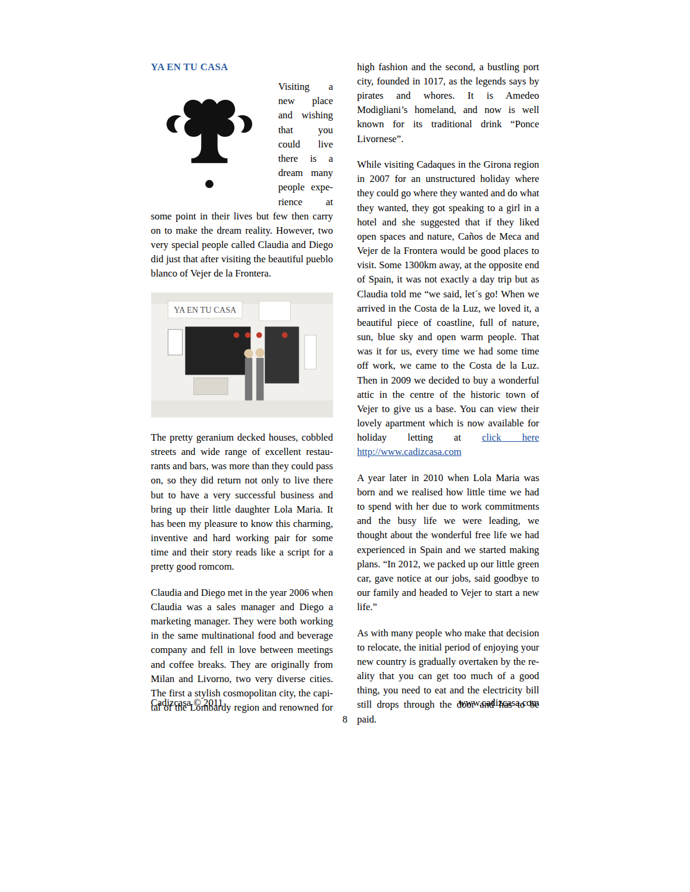YA EN TU CASA
Visiting a new place and wishing that you could live there is a dream many people experience at some point in their lives but few then carry on to make the dream reality. However, two very special people called Claudia and Diego did just that after visiting the beautiful pueblo blanco of Vejer de la Frontera.
The pretty geranium decked houses, cobbled streets and wide range of excellent restaurants and bars, was more than they could pass on, so they did return not only to live there but to have a very successful business and bring up their little daughter Lola Maria. It has been my pleasure to know this charming, inventive and hard working pair for some time and their story reads like a script for a pretty good romcom.
Claudia and Diego met in the year 2006 when Claudia was a sales manager and Diego a marketing manager. They were both working in the same multinational food and beverage company and fell in love between meetings and coffee breaks. They are originally from Milan and Livorno, two very diverse cities. The first a stylish cosmopolitan city, the capital of the Lombardy region and renowned for high fashion and the second, a bustling port city, founded in 1017, as the legends says by pirates and whores. It is Amedeo Modigliani’s homeland, and now is well known for its traditional drink “Ponce Livornese”.
While visiting Cadaques in the Girona region in 2007 for an unstructured holiday where they could go where they wanted and do what they wanted, they got speaking to a girl in a hotel and she suggested that if they liked open spaces and nature, Caños de Meca and Vejer de la Frontera would be good places to visit. Some 1300km away, at the opposite end of Spain, it was not exactly a day trip but as Claudia told me “we said, let´s go! When we arrived in the Costa de la Luz, we loved it, a beautiful piece of coastline, full of nature, sun, blue sky and open warm people. That was it for us, every time we had some time off work, we came to the Costa de la Luz. Then in 2009 we decided to buy a wonderful attic in the centre of the historic town of Vejer to give us a base. You can view their lovely apartment which is now available for holiday letting at click here http://www.cadizcasa.com
A year later in 2010 when Lola Maria was born and we realised how little time we had to spend with her due to work commitments and the busy life we were leading, we thought about the wonderful free life we had experienced in Spain and we started making plans. “In 2012, we packed up our little green car, gave notice at our jobs, said goodbye to our family and headed to Vejer to start a new life.”
As with many people who make that decision to relocate, the initial period of enjoying your new country is gradually overtaken by the reality that you can get too much of a good thing, you need to eat and the electricity bill still drops through the door and has to be paid.
Cadizcasa © 2011 www.cadizcasa.com
8